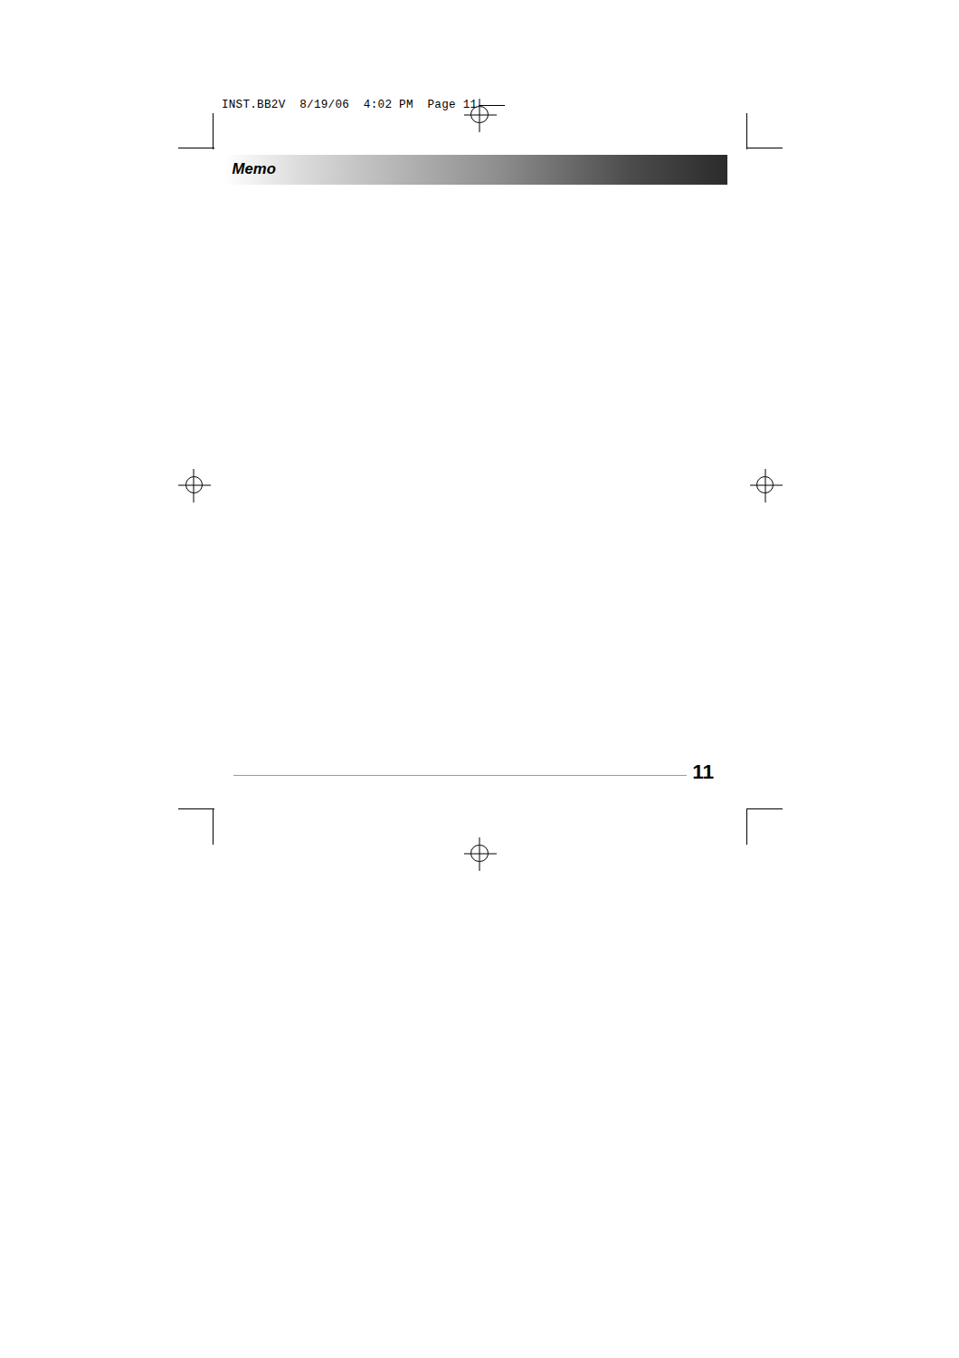INST.BB2V 8/19/06 4:02 PM Page 11
Memo
11